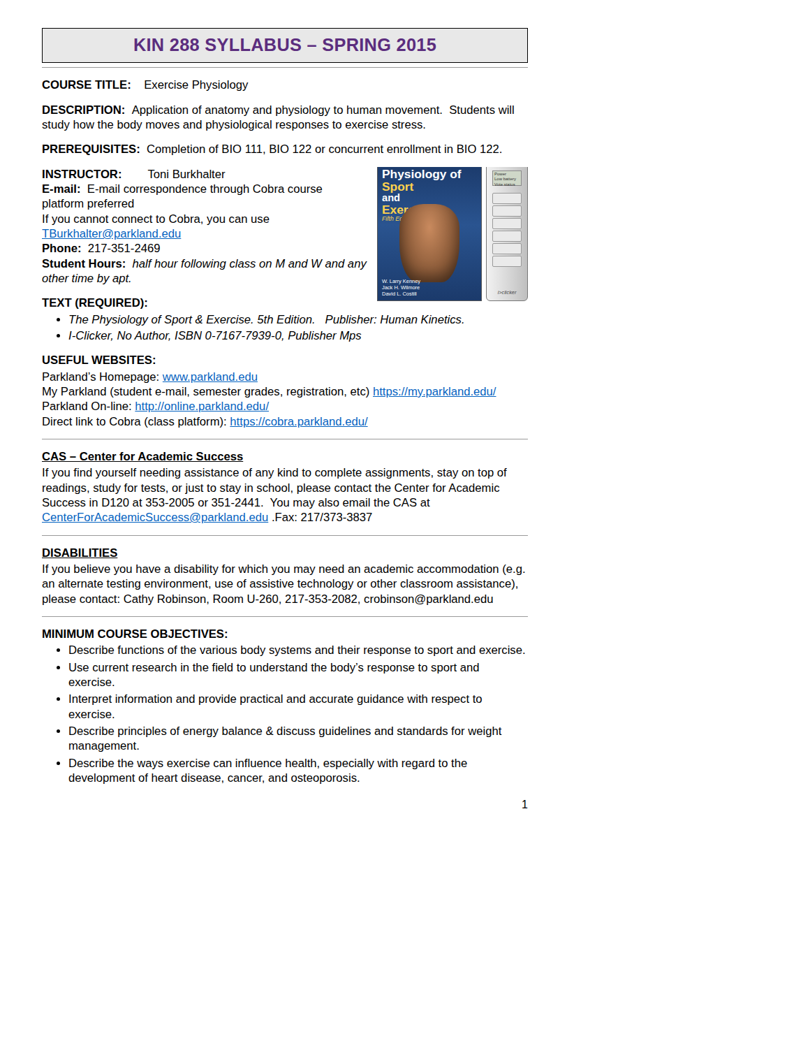KIN 288 SYLLABUS – SPRING 2015
COURSE TITLE: Exercise Physiology
DESCRIPTION: Application of anatomy and physiology to human movement. Students will study how the body moves and physiological responses to exercise stress.
PREREQUISITES: Completion of BIO 111, BIO 122 or concurrent enrollment in BIO 122.
Physiology of Sport and Exercise
Fifth Edition
W. Larry Kenney
Jack H. Wilmore
David L. Costill
Power
Low battery
Vote status
i>clicker
INSTRUCTOR: Toni Burkhalter
E-mail: E-mail correspondence through Cobra course platform preferred
If you cannot connect to Cobra, you can use TBurkhalter@parkland.edu
Phone: 217-351-2469
Student Hours: half hour following class on M and W and any other time by apt.
TEXT (REQUIRED):
The Physiology of Sport & Exercise. 5th Edition. Publisher: Human Kinetics.
I-Clicker, No Author, ISBN 0-7167-7939-0, Publisher Mps
USEFUL WEBSITES:
Parkland’s Homepage: www.parkland.edu
My Parkland (student e-mail, semester grades, registration, etc) https://my.parkland.edu/
Parkland On-line: http://online.parkland.edu/
Direct link to Cobra (class platform): https://cobra.parkland.edu/
CAS – Center for Academic Success
If you find yourself needing assistance of any kind to complete assignments, stay on top of readings, study for tests, or just to stay in school, please contact the Center for Academic Success in D120 at 353-2005 or 351-2441. You may also email the CAS at CenterForAcademicSuccess@parkland.edu .Fax: 217/373-3837
DISABILITIES
If you believe you have a disability for which you may need an academic accommodation (e.g. an alternate testing environment, use of assistive technology or other classroom assistance), please contact: Cathy Robinson, Room U-260, 217-353-2082, crobinson@parkland.edu
MINIMUM COURSE OBJECTIVES:
Describe functions of the various body systems and their response to sport and exercise.
Use current research in the field to understand the body’s response to sport and exercise.
Interpret information and provide practical and accurate guidance with respect to exercise.
Describe principles of energy balance & discuss guidelines and standards for weight management.
Describe the ways exercise can influence health, especially with regard to the development of heart disease, cancer, and osteoporosis.
1